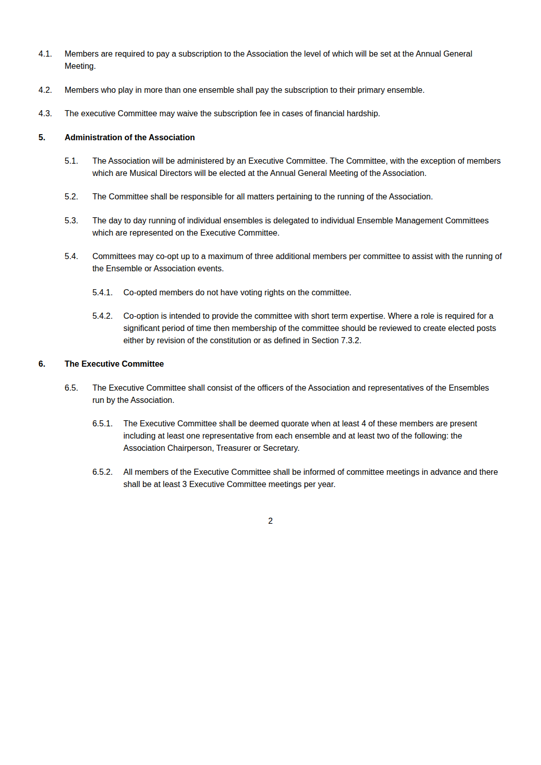4.1. Members are required to pay a subscription to the Association the level of which will be set at the Annual General Meeting.
4.2. Members who play in more than one ensemble shall pay the subscription to their primary ensemble.
4.3. The executive Committee may waive the subscription fee in cases of financial hardship.
5. Administration of the Association
5.1. The Association will be administered by an Executive Committee. The Committee, with the exception of members which are Musical Directors will be elected at the Annual General Meeting of the Association.
5.2. The Committee shall be responsible for all matters pertaining to the running of the Association.
5.3. The day to day running of individual ensembles is delegated to individual Ensemble Management Committees which are represented on the Executive Committee.
5.4. Committees may co-opt up to a maximum of three additional members per committee to assist with the running of the Ensemble or Association events.
5.4.1. Co-opted members do not have voting rights on the committee.
5.4.2. Co-option is intended to provide the committee with short term expertise. Where a role is required for a significant period of time then membership of the committee should be reviewed to create elected posts either by revision of the constitution or as defined in Section 7.3.2.
6. The Executive Committee
6.5. The Executive Committee shall consist of the officers of the Association and representatives of the Ensembles run by the Association.
6.5.1. The Executive Committee shall be deemed quorate when at least 4 of these members are present including at least one representative from each ensemble and at least two of the following: the Association Chairperson, Treasurer or Secretary.
6.5.2. All members of the Executive Committee shall be informed of committee meetings in advance and there shall be at least 3 Executive Committee meetings per year.
2